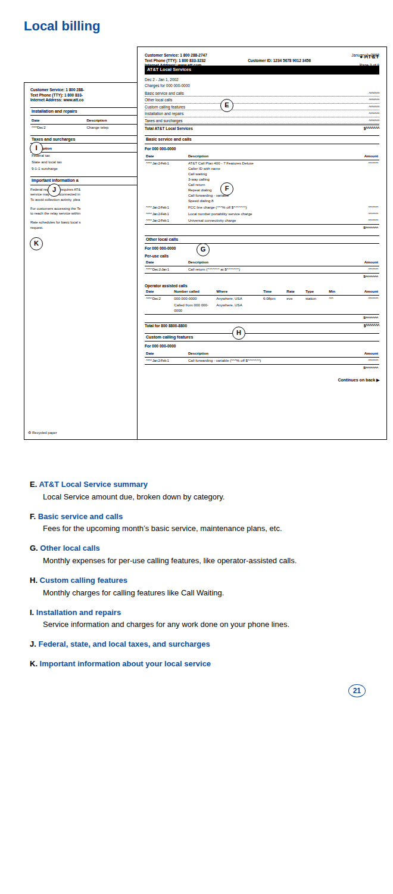Local billing
Customer Service: 1 800 288-
Text Phone (TTY): 1 800 833-
Internet Address: www.att.co
Installation and repairs
| Date | Description |
| --- | --- |
| ^^^^Dec 2 | Change telep |
Taxes and surcharges
| Description |
| --- |
| Federal tax |
| State and local tax |
| 9-1-1 surcharge |
Important information a
Federal regulation requires AT&
service may be disconnected in
To avoid collection activity, plea
For customers accessing the Te
to reach the relay service within
Rate schedules for basic local s
request.
Recycled paper
Customer Service: 1 800 288-2747
Text Phone (TTY): 1 800 833-3232
Internet Address: www.att.com
Customer ID: 1234 5678 9012 3456
January 1, 2002
Page 3 of 9
AT&T
AT&T Local Services
Dec 2 - Jan 1, 2002
Charges for 000 000-0000
Basic service and calls^^^^^^^
Other local calls^^^^^^^
Custom calling features^^^^^^^
Installation and repairs^^^^^^^
Taxes and surcharges^^^^^^^
Total AT&T Local Services$^^^^^^^
Basic service and calls
For 000 000-0000
| Date | Description | Amount |
| --- | --- | --- |
| ^^^^ Jan 2-Feb 1 | AT&T Call Plan 400 - 7 Features Deluxe Caller ID with name Call waiting 3-way calling Call return Repeat dialing Call forwarding - variable Speed dialing 8 | ^^^^^^^ |
| ^^^^ Jan 2-Feb 1 | FCC line charge (^^^% off $^^^^^^^) | ^^^^^^^ |
| ^^^^ Jan 2-Feb 1 | Local number portability service charge | ^^^^^^^ |
| ^^^^ Jan 2-Feb 1 | Universal connectivity charge | ^^^^^^^ |
| | | $^^^^^^^ |
Other local calls
For 000 000-0000
Per-use calls
| Date | Description | Amount |
| --- | --- | --- |
| ^^^^ Dec 2-Jan 1 | Call return (^^^^^^^ at $^^^^^^^) | ^^^^^^^ |
| | | $^^^^^^^ |
Operator assisted calls
| Date | Number called | Where | Time | Rate | Type | Min | Amount |
| --- | --- | --- | --- | --- | --- | --- | --- |
| ^^^^ Dec 2 | 000 000-0000 | Anywhere, USA | 6:08pm | eve | station | ^^^ | ^^^^^^^ |
| | Called from 000 000-0000 | Anywhere, USA | | | | | |
| | $^^^^^^^ |
Total for 800 8800-8800 $^^^^^^^
Custom calling features
For 000 000-0000
| Date | Description | Amount |
| --- | --- | --- |
| ^^^^ Jan 2-Feb 1 | Call forwarding - variable (^^^% off $^^^^^^^) | ^^^^^^^ |
| | | $^^^^^^^ |
Continues on back ▶
E
F
G
H
I
J
K
E. AT&T Local Service summary
Local Service amount due, broken down by category.
F. Basic service and calls
Fees for the upcoming month’s basic service, maintenance plans, etc.
G. Other local calls
Monthly expenses for per-use calling features, like operator-assisted calls.
H. Custom calling features
Monthly charges for calling features like Call Waiting.
I. Installation and repairs
Service information and charges for any work done on your phone lines.
J. Federal, state, and local taxes, and surcharges
K. Important information about your local service
21